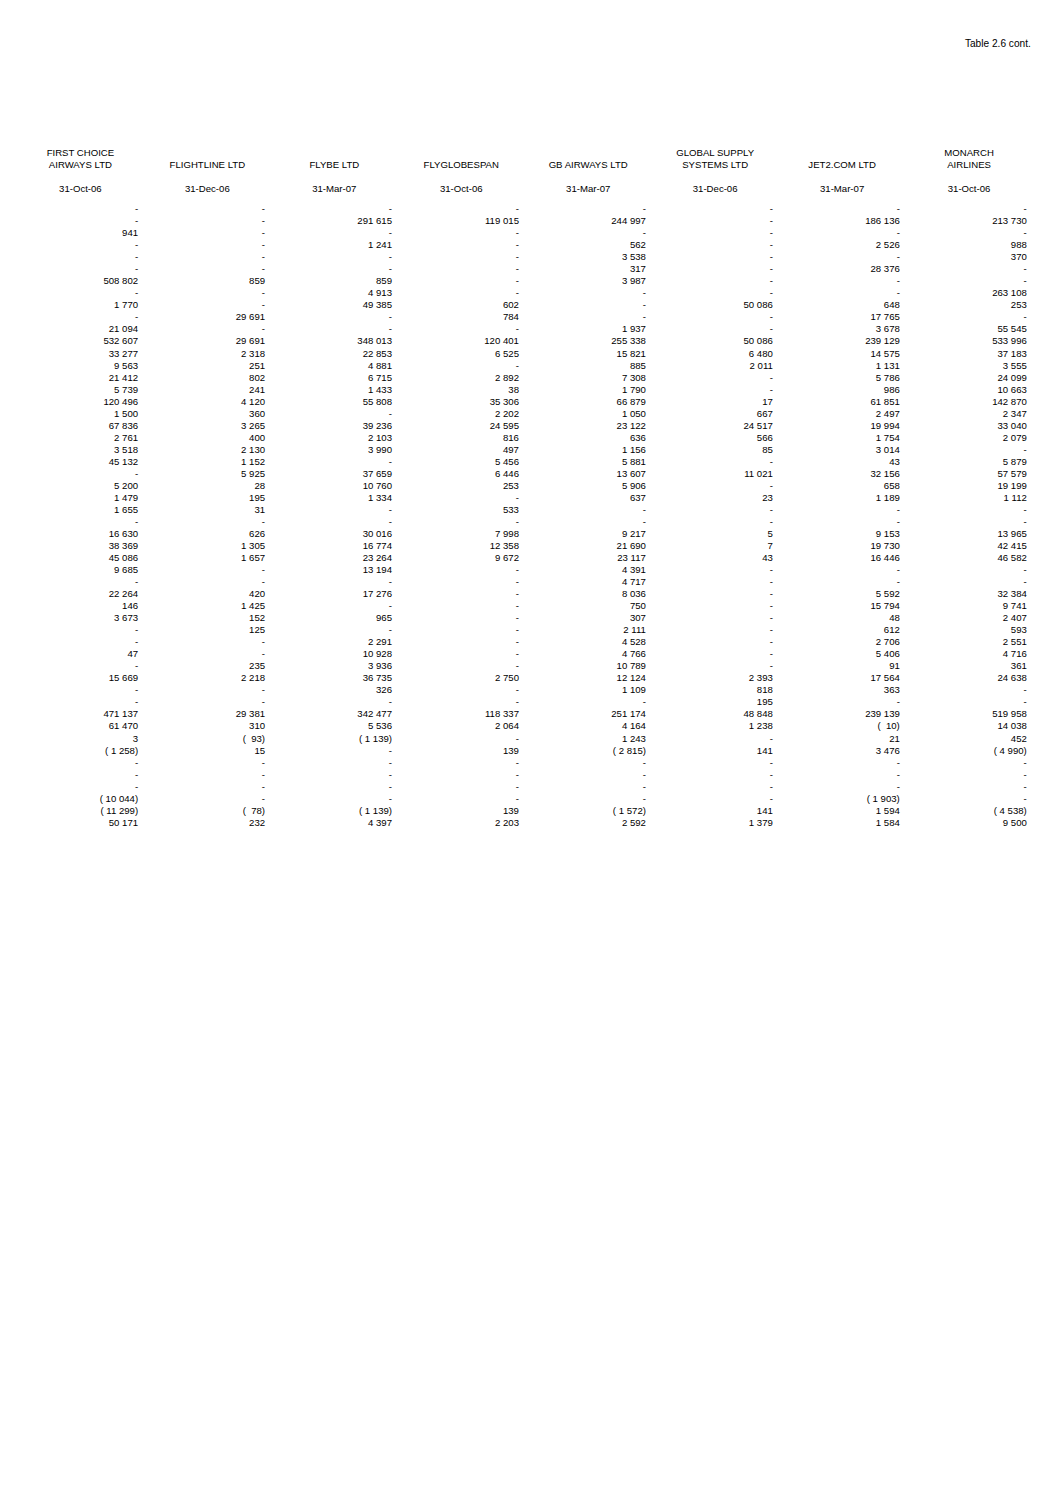Table 2.6 cont.
| FIRST CHOICE | | | | | GLOBAL SUPPLY | | MONARCH |
| --- | --- | --- | --- | --- | --- | --- | --- |
| AIRWAYS LTD | FLIGHTLINE LTD | FLYBE LTD | FLYGLOBESPAN | GB AIRWAYS LTD | SYSTEMS LTD | JET2.COM LTD | AIRLINES |
| 31-Oct-06 | 31-Dec-06 | 31-Mar-07 | 31-Oct-06 | 31-Mar-07 | 31-Dec-06 | 31-Mar-07 | 31-Oct-06 |
| - | - | - | - | - | - | - | - |
| - | - | 291 615 | 119 015 | 244 997 | - | 186 136 | 213 730 |
| 941 | - | - | - | - | - | - | - |
| - | - | 1 241 | - | 562 | - | 2 526 | 988 |
| - | - | - | - | 3 538 | - | - | 370 |
| - | - | - | - | 317 | - | 28 376 | - |
| 508 802 | 859 | 859 | - | 3 987 | - | - | - |
| - | - | 4 913 | - | - | - | - | 263 108 |
| 1 770 | - | 49 385 | 602 | - | 50 086 | 648 | 253 |
| - | 29 691 | - | 784 | - | - | 17 765 | - |
| 21 094 | - | - | - | 1 937 | - | 3 678 | 55 545 |
| 532 607 | 29 691 | 348 013 | 120 401 | 255 338 | 50 086 | 239 129 | 533 996 |
| 33 277 | 2 318 | 22 853 | 6 525 | 15 821 | 6 480 | 14 575 | 37 183 |
| 9 563 | 251 | 4 881 | - | 885 | 2 011 | 1 131 | 3 555 |
| 21 412 | 802 | 6 715 | 2 892 | 7 308 | - | 5 786 | 24 099 |
| 5 739 | 241 | 1 433 | 38 | 1 790 | - | 986 | 10 663 |
| 120 496 | 4 120 | 55 808 | 35 306 | 66 879 | 17 | 61 851 | 142 870 |
| 1 500 | 360 | - | 2 202 | 1 050 | 667 | 2 497 | 2 347 |
| 67 836 | 3 265 | 39 236 | 24 595 | 23 122 | 24 517 | 19 994 | 33 040 |
| 2 761 | 400 | 2 103 | 816 | 636 | 566 | 1 754 | 2 079 |
| 3 518 | 2 130 | 3 990 | 497 | 1 156 | 85 | 3 014 | - |
| 45 132 | 1 152 | - | 5 456 | 5 881 | - | 43 | 5 879 |
| - | 5 925 | 37 659 | 6 446 | 13 607 | 11 021 | 32 156 | 57 579 |
| 5 200 | 28 | 10 760 | 253 | 5 906 | - | 658 | 19 199 |
| 1 479 | 195 | 1 334 | - | 637 | 23 | 1 189 | 1 112 |
| 1 655 | 31 | - | 533 | - | - | - | - |
| - | - | - | - | - | - | - | - |
| 16 630 | 626 | 30 016 | 7 998 | 9 217 | 5 | 9 153 | 13 965 |
| 38 369 | 1 305 | 16 774 | 12 358 | 21 690 | 7 | 19 730 | 42 415 |
| 45 086 | 1 657 | 23 264 | 9 672 | 23 117 | 43 | 16 446 | 46 582 |
| 9 685 | - | 13 194 | - | 4 391 | - | - | - |
| - | - | - | - | 4 717 | - | - | - |
| 22 264 | 420 | 17 276 | - | 8 036 | - | 5 592 | 32 384 |
| 146 | 1 425 | - | - | 750 | - | 15 794 | 9 741 |
| 3 673 | 152 | 965 | - | 307 | - | 48 | 2 407 |
| - | 125 | - | - | 2 111 | - | 612 | 593 |
| - | - | 2 291 | - | 4 528 | - | 2 706 | 2 551 |
| 47 | - | 10 928 | - | 4 766 | - | 5 406 | 4 716 |
| - | 235 | 3 936 | - | 10 789 | - | 91 | 361 |
| 15 669 | 2 218 | 36 735 | 2 750 | 12 124 | 2 393 | 17 564 | 24 638 |
| - | - | 326 | - | 1 109 | 818 | 363 | - |
| - | - | - | - | - | 195 | - | - |
| 471 137 | 29 381 | 342 477 | 118 337 | 251 174 | 48 848 | 239 139 | 519 958 |
| 61 470 | 310 | 5 536 | 2 064 | 4 164 | 1 238 | ( 10) | 14 038 |
| 3 | ( 93) | ( 1 139) | - | 1 243 | - | 21 | 452 |
| ( 1 258) | 15 | - | 139 | ( 2 815) | 141 | 3 476 | ( 4 990) |
| - | - | - | - | - | - | - | - |
| - | - | - | - | - | - | - | - |
| - | - | - | - | - | - | - | - |
| ( 10 044) | - | - | - | - | - | ( 1 903) | - |
| ( 11 299) | ( 78) | ( 1 139) | 139 | ( 1 572) | 141 | 1 594 | ( 4 538) |
| 50 171 | 232 | 4 397 | 2 203 | 2 592 | 1 379 | 1 584 | 9 500 |